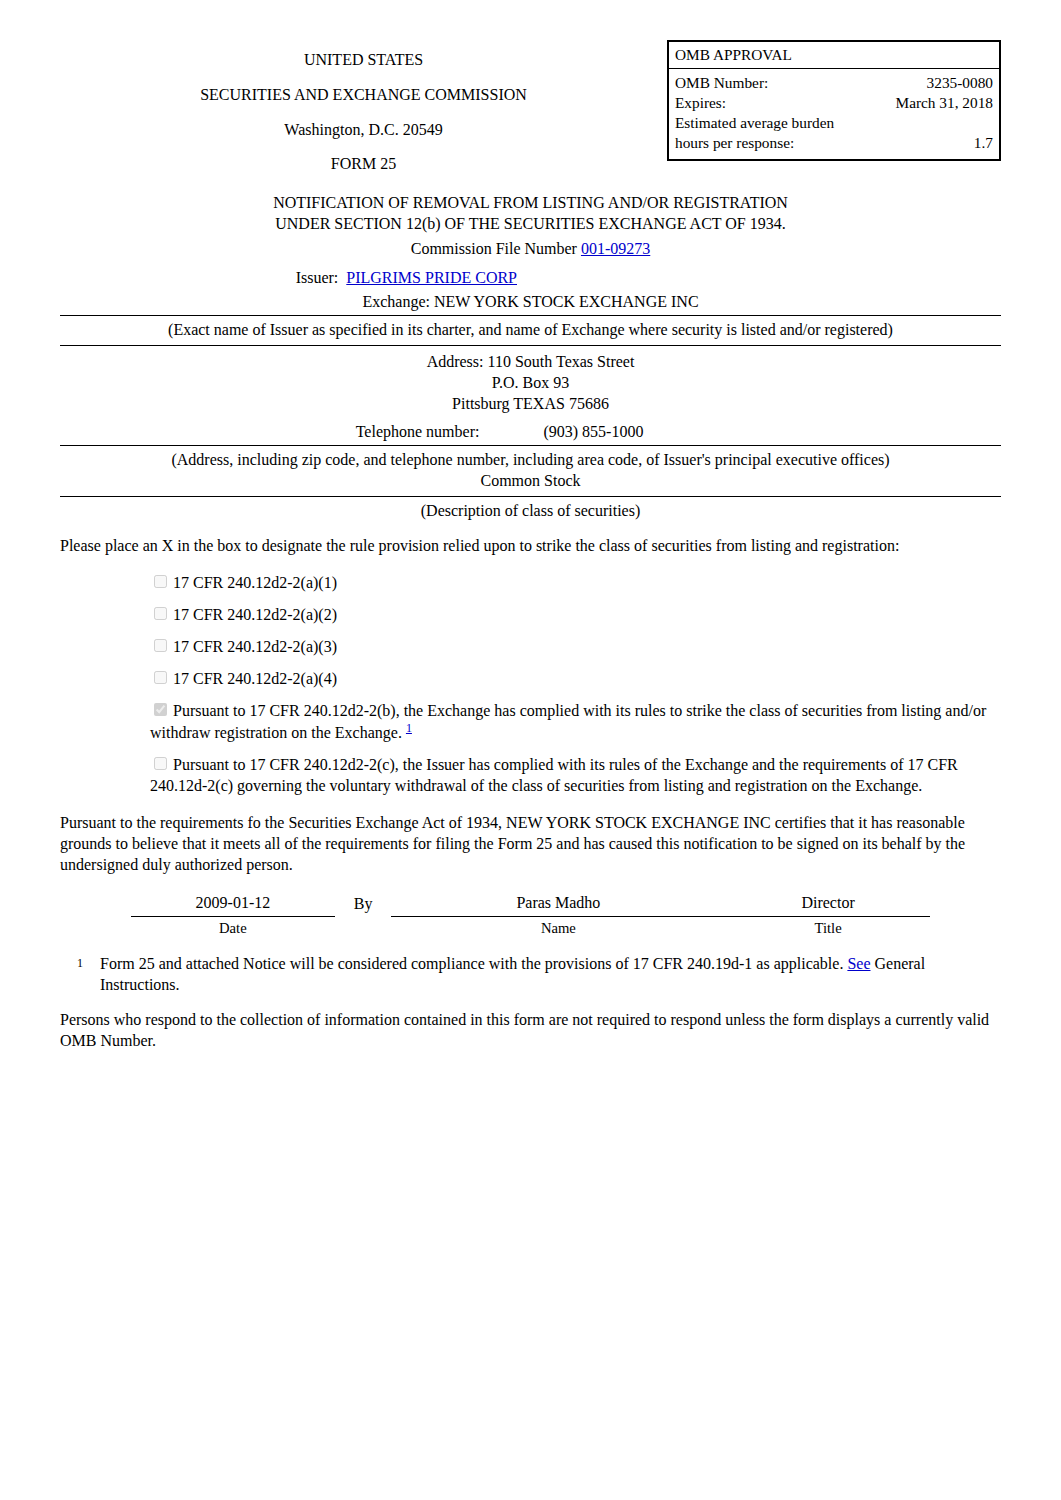UNITED STATES
SECURITIES AND EXCHANGE COMMISSION
Washington, D.C. 20549
FORM 25
OMB APPROVAL
OMB Number: 3235-0080
Expires: March 31, 2018
Estimated average burden
hours per response: 1.7
NOTIFICATION OF REMOVAL FROM LISTING AND/OR REGISTRATION
UNDER SECTION 12(b) OF THE SECURITIES EXCHANGE ACT OF 1934.
Commission File Number 001-09273
| Issuer: | PILGRIMS PRIDE CORP |
| Exchange: NEW YORK STOCK EXCHANGE INC |
(Exact name of Issuer as specified in its charter, and name of Exchange where security is listed and/or registered)
Address: 110 South Texas Street
P.O. Box 93
Pittsburg TEXAS 75686
| Telephone number: | (903) 855-1000 |
(Address, including zip code, and telephone number, including area code, of Issuer's principal executive offices)
Common Stock
(Description of class of securities)
Please place an X in the box to designate the rule provision relied upon to strike the class of securities from listing and registration:
17 CFR 240.12d2-2(a)(1)
17 CFR 240.12d2-2(a)(2)
17 CFR 240.12d2-2(a)(3)
17 CFR 240.12d2-2(a)(4)
Pursuant to 17 CFR 240.12d2-2(b), the Exchange has complied with its rules to strike the class of securities from listing and/or withdraw registration on the Exchange. 1
Pursuant to 17 CFR 240.12d2-2(c), the Issuer has complied with its rules of the Exchange and the requirements of 17 CFR 240.12d-2(c) governing the voluntary withdrawal of the class of securities from listing and registration on the Exchange.
Pursuant to the requirements fo the Securities Exchange Act of 1934, NEW YORK STOCK EXCHANGE INC certifies that it has reasonable grounds to believe that it meets all of the requirements for filing the Form 25 and has caused this notification to be signed on its behalf by the undersigned duly authorized person.
| 2009-01-12 | By | Paras Madho | Director |
| Date | | Name | Title |
1
Form 25 and attached Notice will be considered compliance with the provisions of 17 CFR 240.19d-1 as applicable. See General Instructions.
Persons who respond to the collection of information contained in this form are not required to respond unless the form displays a currently valid OMB Number.